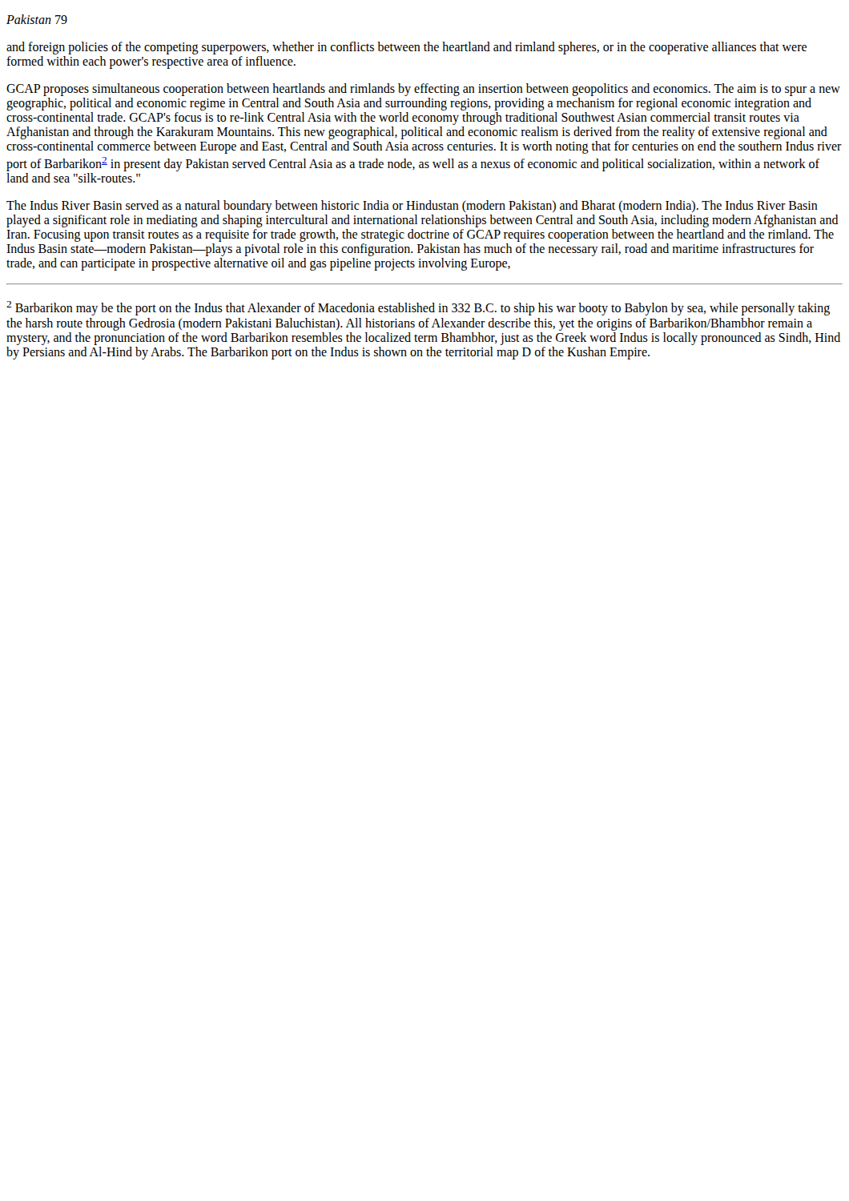Pakistan 79
and foreign policies of the competing superpowers, whether in conflicts between the heartland and rimland spheres, or in the cooperative alliances that were formed within each power's respective area of influence.
GCAP proposes simultaneous cooperation between heartlands and rimlands by effecting an insertion between geopolitics and economics. The aim is to spur a new geographic, political and economic regime in Central and South Asia and surrounding regions, providing a mechanism for regional economic integration and cross-continental trade. GCAP's focus is to re-link Central Asia with the world economy through traditional Southwest Asian commercial transit routes via Afghanistan and through the Karakuram Mountains. This new geographical, political and economic realism is derived from the reality of extensive regional and cross-continental commerce between Europe and East, Central and South Asia across centuries. It is worth noting that for centuries on end the southern Indus river port of Barbarikon2 in present day Pakistan served Central Asia as a trade node, as well as a nexus of economic and political socialization, within a network of land and sea "silk-routes."
The Indus River Basin served as a natural boundary between historic India or Hindustan (modern Pakistan) and Bharat (modern India). The Indus River Basin played a significant role in mediating and shaping intercultural and international relationships between Central and South Asia, including modern Afghanistan and Iran. Focusing upon transit routes as a requisite for trade growth, the strategic doctrine of GCAP requires cooperation between the heartland and the rimland. The Indus Basin state—modern Pakistan—plays a pivotal role in this configuration. Pakistan has much of the necessary rail, road and maritime infrastructures for trade, and can participate in prospective alternative oil and gas pipeline projects involving Europe,
2 Barbarikon may be the port on the Indus that Alexander of Macedonia established in 332 B.C. to ship his war booty to Babylon by sea, while personally taking the harsh route through Gedrosia (modern Pakistani Baluchistan). All historians of Alexander describe this, yet the origins of Barbarikon/Bhambhor remain a mystery, and the pronunciation of the word Barbarikon resembles the localized term Bhambhor, just as the Greek word Indus is locally pronounced as Sindh, Hind by Persians and Al-Hind by Arabs. The Barbarikon port on the Indus is shown on the territorial map D of the Kushan Empire.